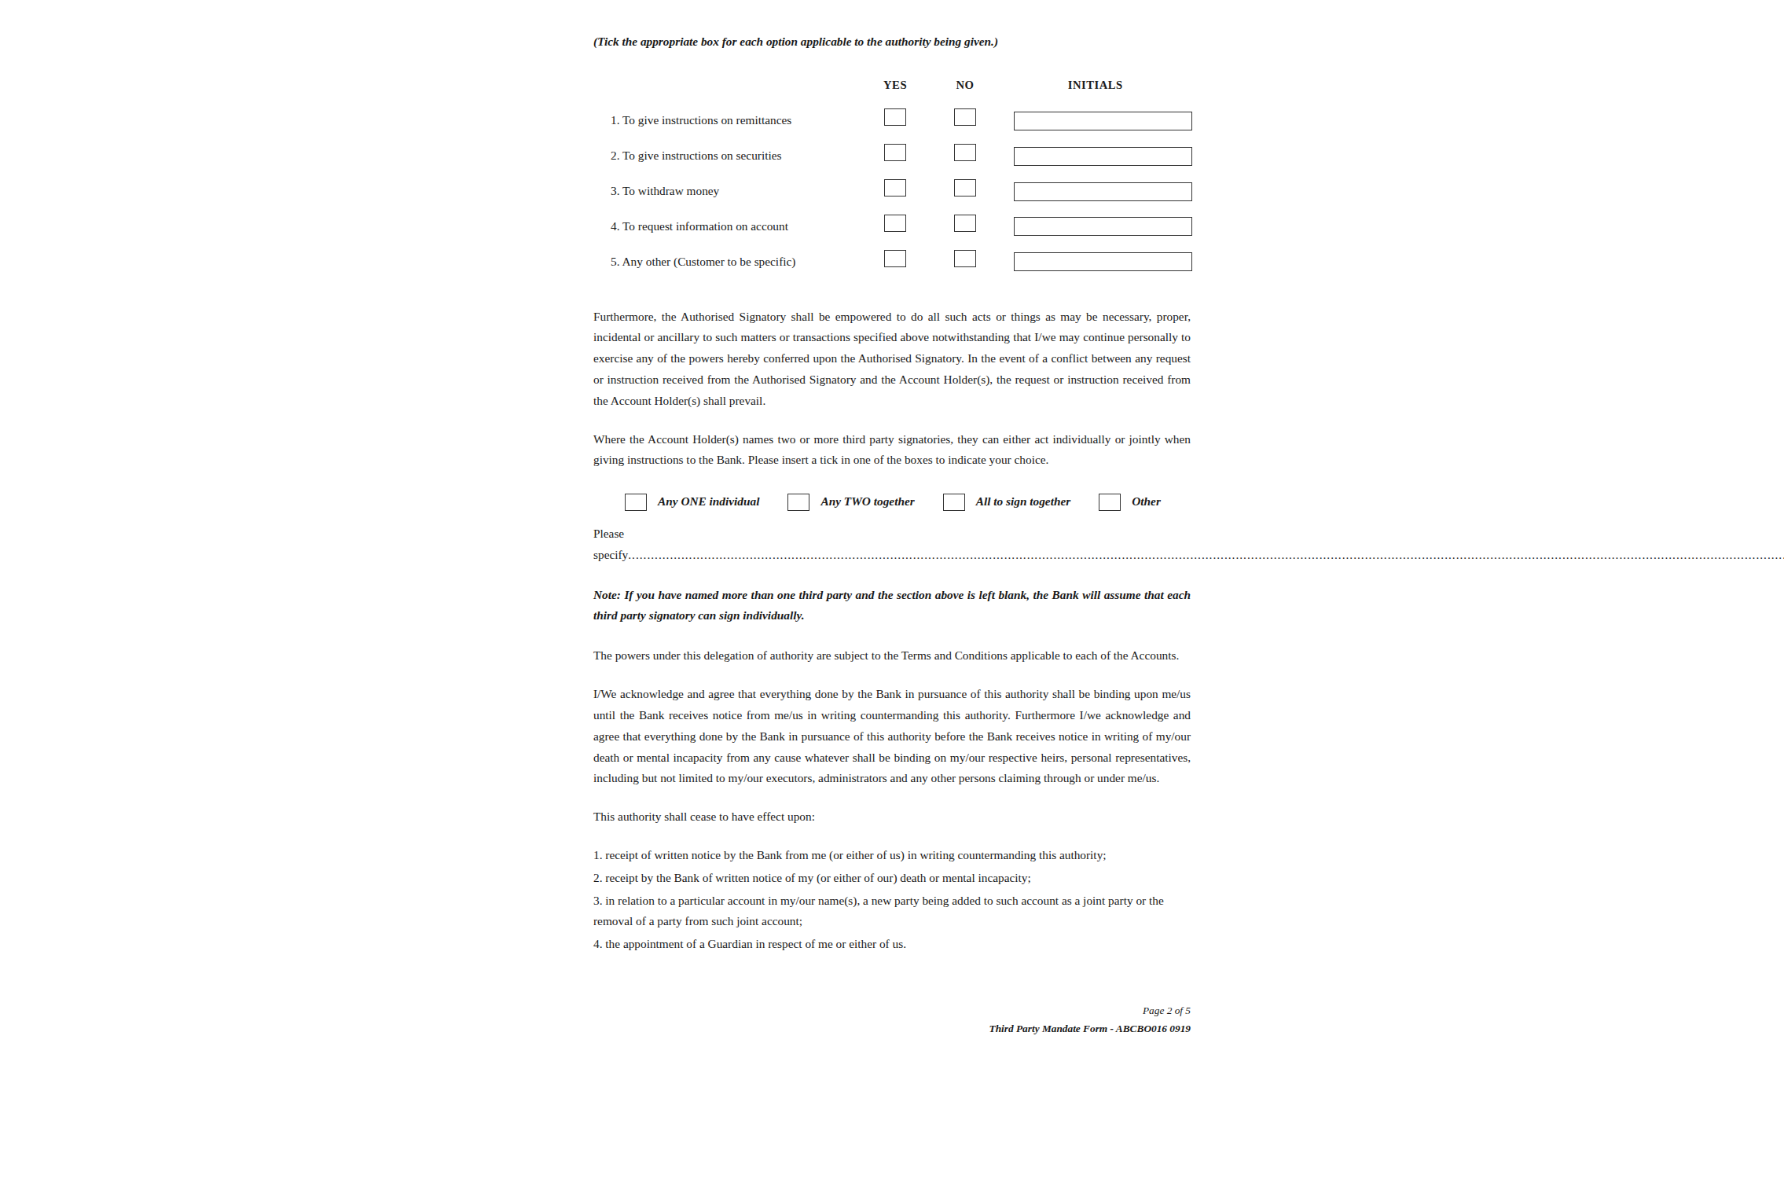(Tick the appropriate box for each option applicable to the authority being given.)
| | YES | NO | INITIALS |
| --- | --- | --- | --- |
| 1. To give instructions on remittances | | | |
| 2. To give instructions on securities | | | |
| 3. To withdraw money | | | |
| 4. To request information on account | | | |
| 5. Any other (Customer to be specific) | | | |
Furthermore, the Authorised Signatory shall be empowered to do all such acts or things as may be necessary, proper, incidental or ancillary to such matters or transactions specified above notwithstanding that I/we may continue personally to exercise any of the powers hereby conferred upon the Authorised Signatory. In the event of a conflict between any request or instruction received from the Authorised Signatory and the Account Holder(s), the request or instruction received from the Account Holder(s) shall prevail.
Where the Account Holder(s) names two or more third party signatories, they can either act individually or jointly when giving instructions to the Bank. Please insert a tick in one of the boxes to indicate your choice.
Any ONE individual Any TWO together All to sign together Other
Please specify.........................................................................................................................................................................................................................................................................................................................................................
Note: If you have named more than one third party and the section above is left blank, the Bank will assume that each third party signatory can sign individually.
The powers under this delegation of authority are subject to the Terms and Conditions applicable to each of the Accounts.
I/We acknowledge and agree that everything done by the Bank in pursuance of this authority shall be binding upon me/us until the Bank receives notice from me/us in writing countermanding this authority. Furthermore I/we acknowledge and agree that everything done by the Bank in pursuance of this authority before the Bank receives notice in writing of my/our death or mental incapacity from any cause whatever shall be binding on my/our respective heirs, personal representatives, including but not limited to my/our executors, administrators and any other persons claiming through or under me/us.
This authority shall cease to have effect upon:
1. receipt of written notice by the Bank from me (or either of us) in writing countermanding this authority;
2. receipt by the Bank of written notice of my (or either of our) death or mental incapacity;
3. in relation to a particular account in my/our name(s), a new party being added to such account as a joint party or the removal of a party from such joint account;
4. the appointment of a Guardian in respect of me or either of us.
Page 2 of 5
Third Party Mandate Form - ABCBO016 0919